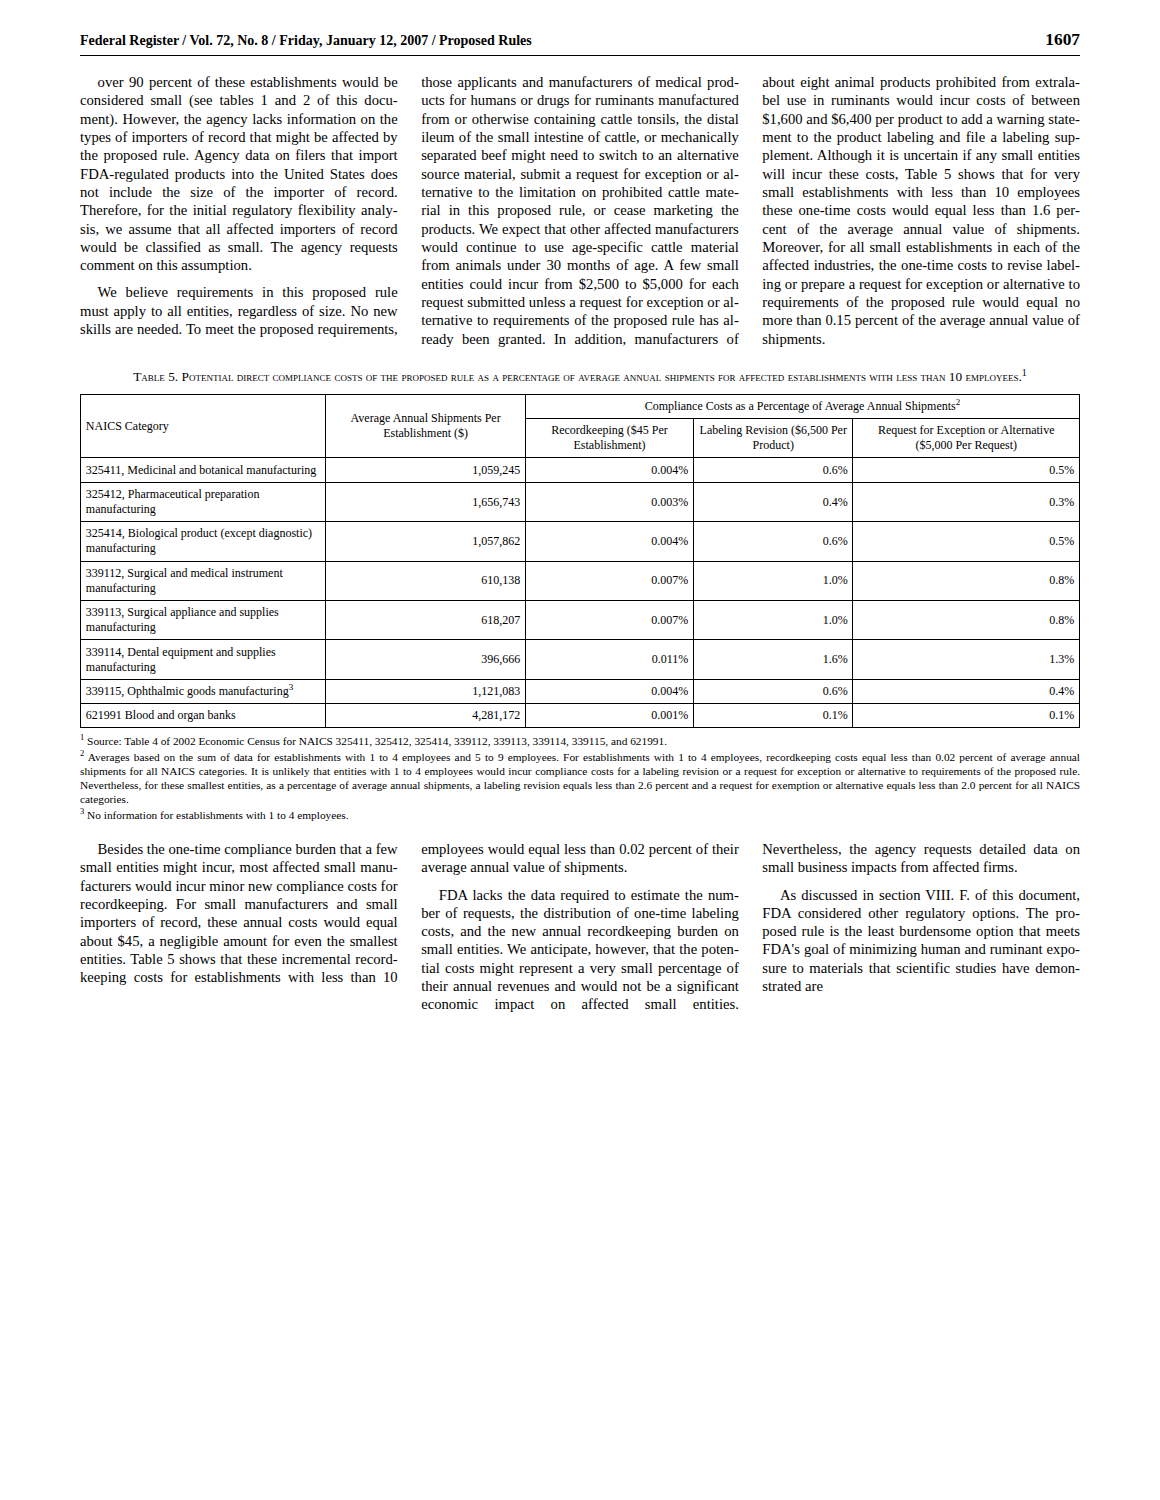Federal Register / Vol. 72, No. 8 / Friday, January 12, 2007 / Proposed Rules
1607
over 90 percent of these establishments would be considered small (see tables 1 and 2 of this document). However, the agency lacks information on the types of importers of record that might be affected by the proposed rule. Agency data on filers that import FDA-regulated products into the United States does not include the size of the importer of record. Therefore, for the initial regulatory flexibility analysis, we assume that all affected importers of record would be classified as small. The agency requests comment on this assumption.
We believe requirements in this proposed rule must apply to all entities, regardless of size. No new skills are needed. To meet the proposed requirements, those applicants and manufacturers of medical products for humans or drugs for ruminants manufactured from or otherwise containing cattle tonsils, the distal ileum of the small intestine of cattle, or mechanically separated beef might need to switch to an alternative source material, submit a request for exception or alternative to the limitation on prohibited cattle material in this proposed rule, or cease marketing the products. We expect that other affected manufacturers would continue to use age-specific cattle material from animals under 30 months of age. A few small entities could incur from $2,500 to $5,000 for each request submitted unless a request for exception or alternative to requirements of the proposed rule has already been granted. In addition, manufacturers of about eight animal products prohibited from extralabel use in ruminants would incur costs of between $1,600 and $6,400 per product to add a warning statement to the product labeling and file a labeling supplement. Although it is uncertain if any small entities will incur these costs, Table 5 shows that for very small establishments with less than 10 employees these one-time costs would equal less than 1.6 percent of the average annual value of shipments. Moreover, for all small establishments in each of the affected industries, the one-time costs to revise labeling or prepare a request for exception or alternative to requirements of the proposed rule would equal no more than 0.15 percent of the average annual value of shipments.
Table 5. Potential direct compliance costs of the proposed rule as a percentage of average annual shipments for affected establishments with less than 10 employees.1
| NAICS Category | Average Annual Shipments Per Establishment ($) | Compliance Costs as a Percentage of Average Annual Shipments 2 |
| --- | --- | --- |
| Recordkeeping ($45 Per Establishment) | Labeling Revision ($6,500 Per Product) | Request for Exception or Alternative ($5,000 Per Request) |
| 325411, Medicinal and botanical manufacturing | 1,059,245 | 0.004% | 0.6% | 0.5% |
| 325412, Pharmaceutical preparation manufacturing | 1,656,743 | 0.003% | 0.4% | 0.3% |
| 325414, Biological product (except diagnostic) manufacturing | 1,057,862 | 0.004% | 0.6% | 0.5% |
| 339112, Surgical and medical instrument manufacturing | 610,138 | 0.007% | 1.0% | 0.8% |
| 339113, Surgical appliance and supplies manufacturing | 618,207 | 0.007% | 1.0% | 0.8% |
| 339114, Dental equipment and supplies manufacturing | 396,666 | 0.011% | 1.6% | 1.3% |
| 339115, Ophthalmic goods manufacturing 3 | 1,121,083 | 0.004% | 0.6% | 0.4% |
| 621991 Blood and organ banks | 4,281,172 | 0.001% | 0.1% | 0.1% |
1 Source: Table 4 of 2002 Economic Census for NAICS 325411, 325412, 325414, 339112, 339113, 339114, 339115, and 621991.
2 Averages based on the sum of data for establishments with 1 to 4 employees and 5 to 9 employees. For establishments with 1 to 4 employees, recordkeeping costs equal less than 0.02 percent of average annual shipments for all NAICS categories. It is unlikely that entities with 1 to 4 employees would incur compliance costs for a labeling revision or a request for exception or alternative to requirements of the proposed rule. Nevertheless, for these smallest entities, as a percentage of average annual shipments, a labeling revision equals less than 2.6 percent and a request for exemption or alternative equals less than 2.0 percent for all NAICS categories.
3 No information for establishments with 1 to 4 employees.
Besides the one-time compliance burden that a few small entities might incur, most affected small manufacturers would incur minor new compliance costs for recordkeeping. For small manufacturers and small importers of record, these annual costs would equal about $45, a negligible amount for even the smallest entities. Table 5 shows that these incremental recordkeeping costs for establishments with less than 10 employees would equal less than 0.02 percent of their average annual value of shipments.
FDA lacks the data required to estimate the number of requests, the distribution of one-time labeling costs, and the new annual recordkeeping burden on small entities. We anticipate, however, that the potential costs might represent a very small percentage of their annual revenues and would not be a significant economic impact on affected small entities. Nevertheless, the agency requests detailed data on small business impacts from affected firms.
As discussed in section VIII. F. of this document, FDA considered other regulatory options. The proposed rule is the least burdensome option that meets FDA's goal of minimizing human and ruminant exposure to materials that scientific studies have demonstrated are